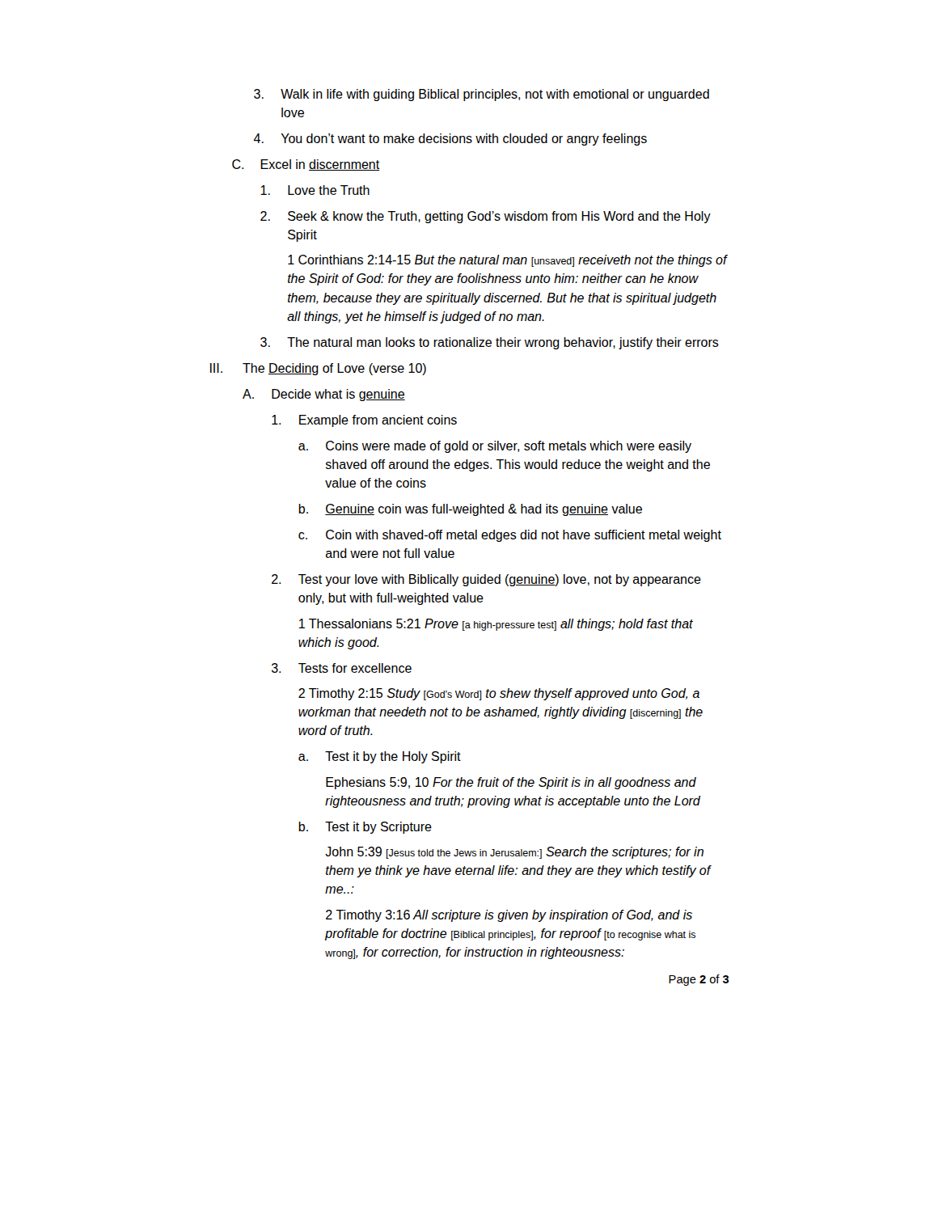3. Walk in life with guiding Biblical principles, not with emotional or unguarded love
4. You don’t want to make decisions with clouded or angry feelings
C. Excel in discernment
1. Love the Truth
2. Seek & know the Truth, getting God’s wisdom from His Word and the Holy Spirit
1 Corinthians 2:14-15 But the natural man [unsaved] receiveth not the things of the Spirit of God: for they are foolishness unto him: neither can he know them, because they are spiritually discerned. But he that is spiritual judgeth all things, yet he himself is judged of no man.
3. The natural man looks to rationalize their wrong behavior, justify their errors
III. The Deciding of Love (verse 10)
A. Decide what is genuine
1. Example from ancient coins
a. Coins were made of gold or silver, soft metals which were easily shaved off around the edges. This would reduce the weight and the value of the coins
b. Genuine coin was full-weighted & had its genuine value
c. Coin with shaved-off metal edges did not have sufficient metal weight and were not full value
2. Test your love with Biblically guided (genuine) love, not by appearance only, but with full-weighted value
1 Thessalonians 5:21 Prove [a high-pressure test] all things; hold fast that which is good.
3. Tests for excellence
2 Timothy 2:15 Study [God’s Word] to shew thyself approved unto God, a workman that needeth not to be ashamed, rightly dividing [discerning] the word of truth.
a. Test it by the Holy Spirit
Ephesians 5:9, 10 For the fruit of the Spirit is in all goodness and righteousness and truth; proving what is acceptable unto the Lord
b. Test it by Scripture
John 5:39 [Jesus told the Jews in Jerusalem:] Search the scriptures; for in them ye think ye have eternal life: and they are they which testify of me..:
2 Timothy 3:16 All scripture is given by inspiration of God, and is profitable for doctrine [Biblical principles], for reproof [to recognise what is wrong], for correction, for instruction in righteousness:
Page 2 of 3